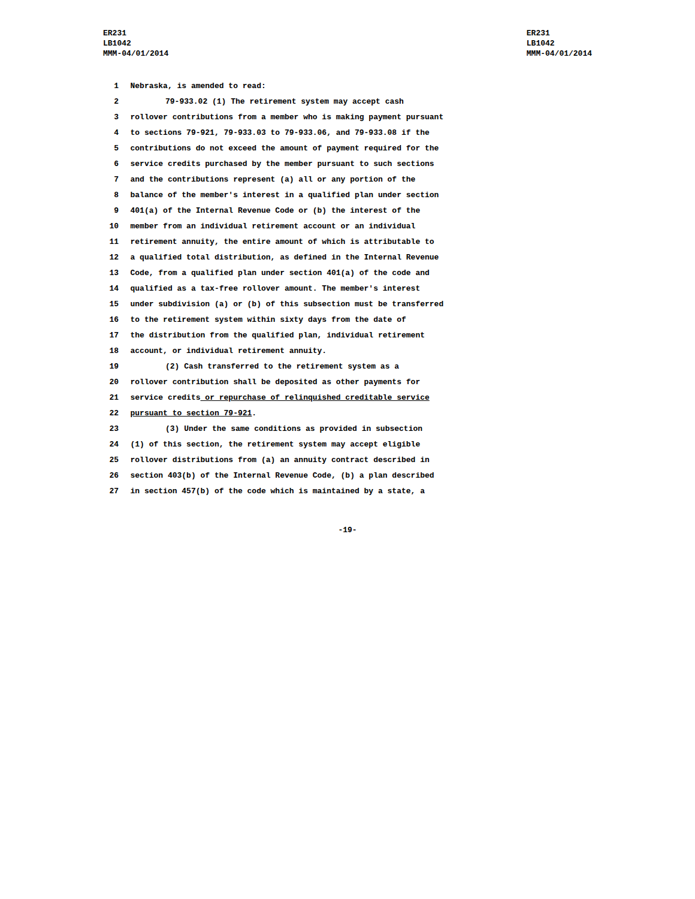ER231 LB1042 MMM-04/01/2014
ER231 LB1042 MMM-04/01/2014
Nebraska, is amended to read:
79-933.02 (1) The retirement system may accept cash
rollover contributions from a member who is making payment pursuant
to sections 79-921, 79-933.03 to 79-933.06, and 79-933.08 if the
contributions do not exceed the amount of payment required for the
service credits purchased by the member pursuant to such sections
and the contributions represent (a) all or any portion of the
balance of the member's interest in a qualified plan under section
401(a) of the Internal Revenue Code or (b) the interest of the
member from an individual retirement account or an individual
retirement annuity, the entire amount of which is attributable to
a qualified total distribution, as defined in the Internal Revenue
Code, from a qualified plan under section 401(a) of the code and
qualified as a tax-free rollover amount. The member's interest
under subdivision (a) or (b) of this subsection must be transferred
to the retirement system within sixty days from the date of
the distribution from the qualified plan, individual retirement
account, or individual retirement annuity.
(2) Cash transferred to the retirement system as a
rollover contribution shall be deposited as other payments for
service credits or repurchase of relinquished creditable service
pursuant to section 79-921.
(3) Under the same conditions as provided in subsection
(1) of this section, the retirement system may accept eligible
rollover distributions from (a) an annuity contract described in
section 403(b) of the Internal Revenue Code, (b) a plan described
in section 457(b) of the code which is maintained by a state, a
-19-